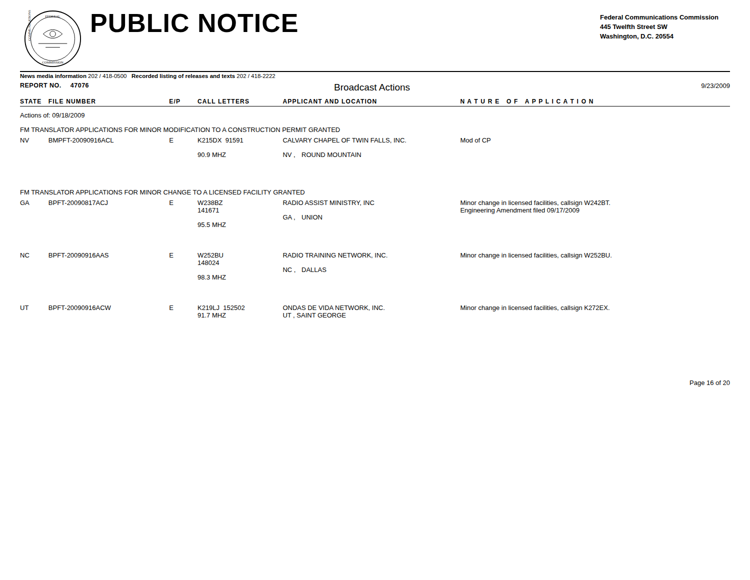PUBLIC NOTICE
Federal Communications Commission
445 Twelfth Street SW
Washington, D.C. 20554
News media information 202 / 418-0500 Recorded listing of releases and texts 202 / 418-2222
REPORT NO.47076
Broadcast Actions
9/23/2009
| STATE | FILE NUMBER | E/P | CALL LETTERS | APPLICANT AND LOCATION | N A T U R E O F A P P L I C A T I O N |
| --- | --- | --- | --- | --- | --- |
Actions of: 09/18/2009
FM TRANSLATOR APPLICATIONS FOR MINOR MODIFICATION TO A CONSTRUCTION PERMIT GRANTED
| NV | BMPFT-20090916ACL | E | K215DX 91591 90.9 MHZ | CALVARY CHAPEL OF TWIN FALLS, INC. NV , ROUND MOUNTAIN | Mod of CP |
FM TRANSLATOR APPLICATIONS FOR MINOR CHANGE TO A LICENSED FACILITY GRANTED
| GA | BPFT-20090817ACJ | E | W238BZ 141671 95.5 MHZ | RADIO ASSIST MINISTRY, INC GA , UNION | Minor change in licensed facilities, callsign W242BT. Engineering Amendment filed 09/17/2009 |
| NC | BPFT-20090916AAS | E | W252BU 148024 98.3 MHZ | RADIO TRAINING NETWORK, INC. NC , DALLAS | Minor change in licensed facilities, callsign W252BU. |
| UT | BPFT-20090916ACW | E | K219LJ 152502 91.7 MHZ | ONDAS DE VIDA NETWORK, INC. UT , SAINT GEORGE | Minor change in licensed facilities, callsign K272EX. |
Page 16 of 20